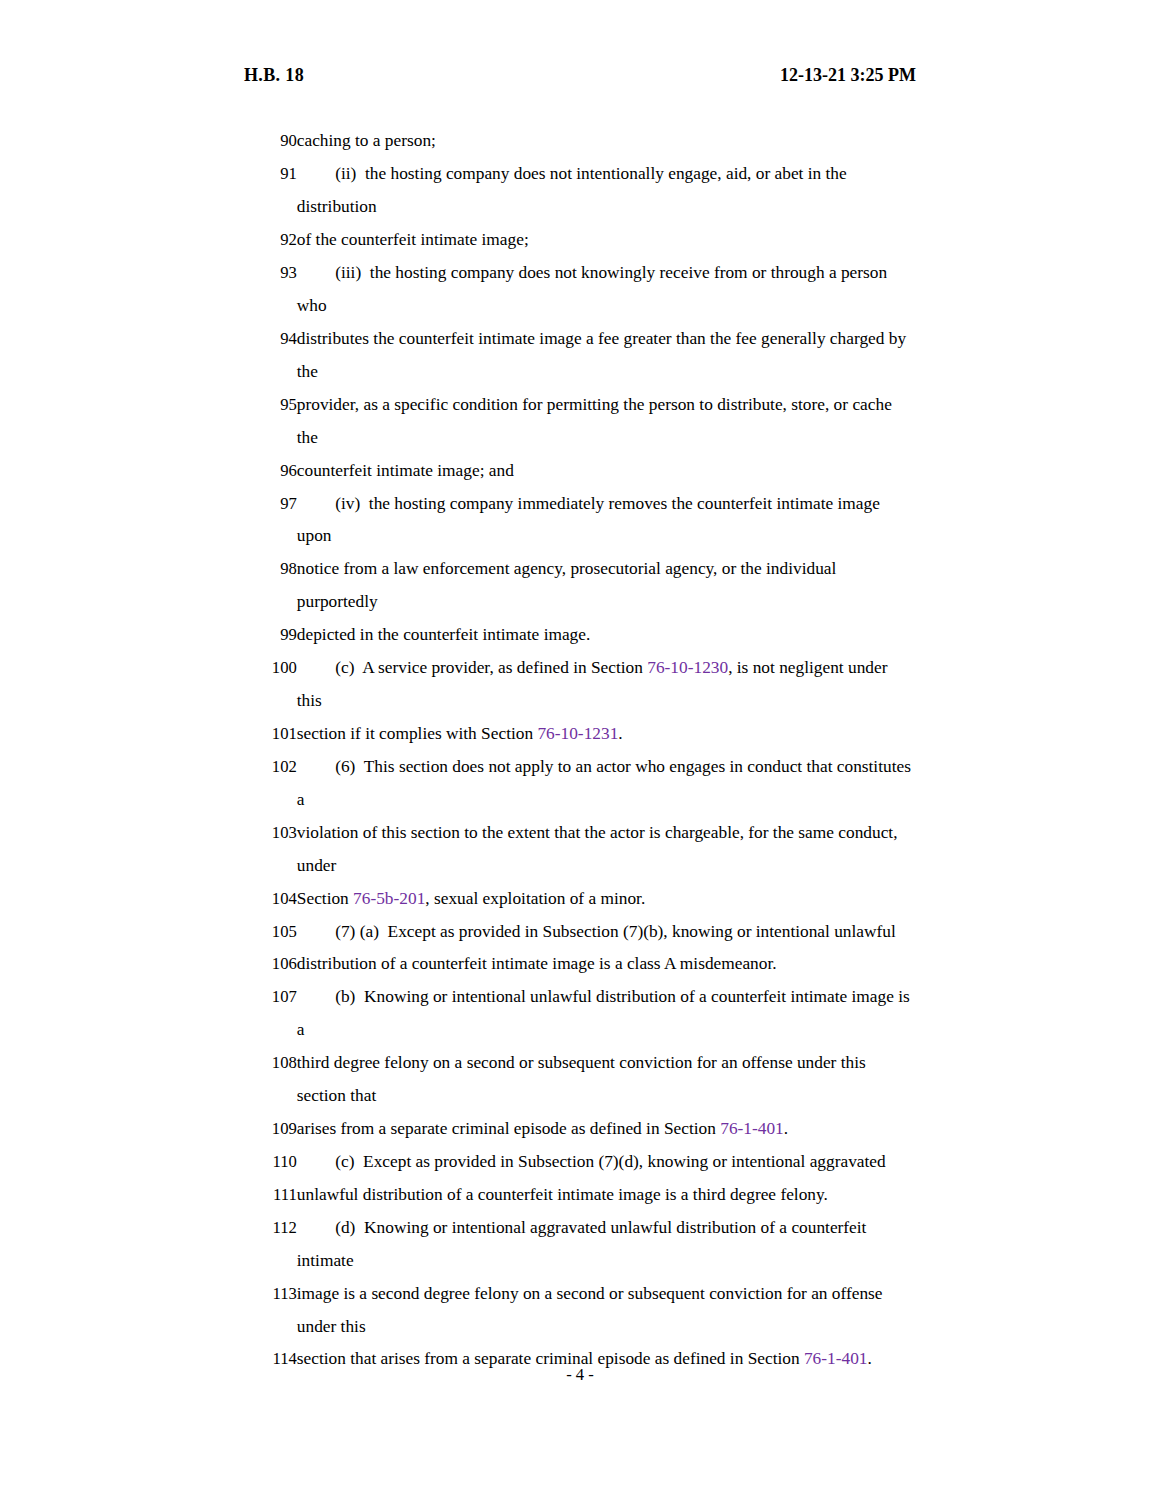H.B. 18 12-13-21 3:25 PM
| 90 | caching to a person; |
| 91 | (ii) the hosting company does not intentionally engage, aid, or abet in the distribution |
| 92 | of the counterfeit intimate image; |
| 93 | (iii) the hosting company does not knowingly receive from or through a person who |
| 94 | distributes the counterfeit intimate image a fee greater than the fee generally charged by the |
| 95 | provider, as a specific condition for permitting the person to distribute, store, or cache the |
| 96 | counterfeit intimate image; and |
| 97 | (iv) the hosting company immediately removes the counterfeit intimate image upon |
| 98 | notice from a law enforcement agency, prosecutorial agency, or the individual purportedly |
| 99 | depicted in the counterfeit intimate image. |
| 100 | (c) A service provider, as defined in Section 76-10-1230 , is not negligent under this |
| 101 | section if it complies with Section 76-10-1231 . |
| 102 | (6) This section does not apply to an actor who engages in conduct that constitutes a |
| 103 | violation of this section to the extent that the actor is chargeable, for the same conduct, under |
| 104 | Section 76-5b-201 , sexual exploitation of a minor. |
| 105 | (7) (a) Except as provided in Subsection (7)(b), knowing or intentional unlawful |
| 106 | distribution of a counterfeit intimate image is a class A misdemeanor. |
| 107 | (b) Knowing or intentional unlawful distribution of a counterfeit intimate image is a |
| 108 | third degree felony on a second or subsequent conviction for an offense under this section that |
| 109 | arises from a separate criminal episode as defined in Section 76-1-401 . |
| 110 | (c) Except as provided in Subsection (7)(d), knowing or intentional aggravated |
| 111 | unlawful distribution of a counterfeit intimate image is a third degree felony. |
| 112 | (d) Knowing or intentional aggravated unlawful distribution of a counterfeit intimate |
| 113 | image is a second degree felony on a second or subsequent conviction for an offense under this |
| 114 | section that arises from a separate criminal episode as defined in Section 76-1-401 . |
- 4 -